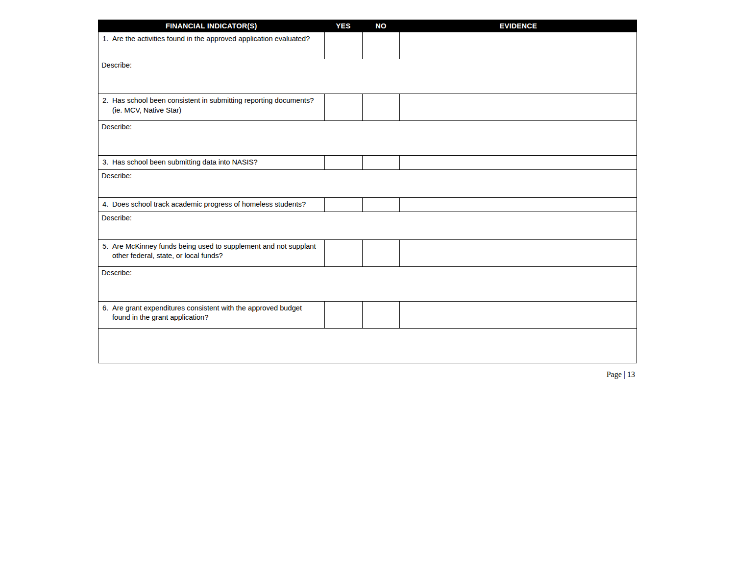| FINANCIAL INDICATOR(S) | YES | NO | EVIDENCE |
| --- | --- | --- | --- |
| 1. Are the activities found in the approved application evaluated? | | | |
| Describe: |
| 2. Has school been consistent in submitting reporting documents? (ie. MCV, Native Star) | | | |
| Describe: |
| 3. Has school been submitting data into NASIS? | | | |
| Describe: |
| 4. Does school track academic progress of homeless students? | | | |
| Describe: |
| 5. Are McKinney funds being used to supplement and not supplant other federal, state, or local funds? | | | |
| Describe: |
| 6. Are grant expenditures consistent with the approved budget found in the grant application? | | | |
Page | 13